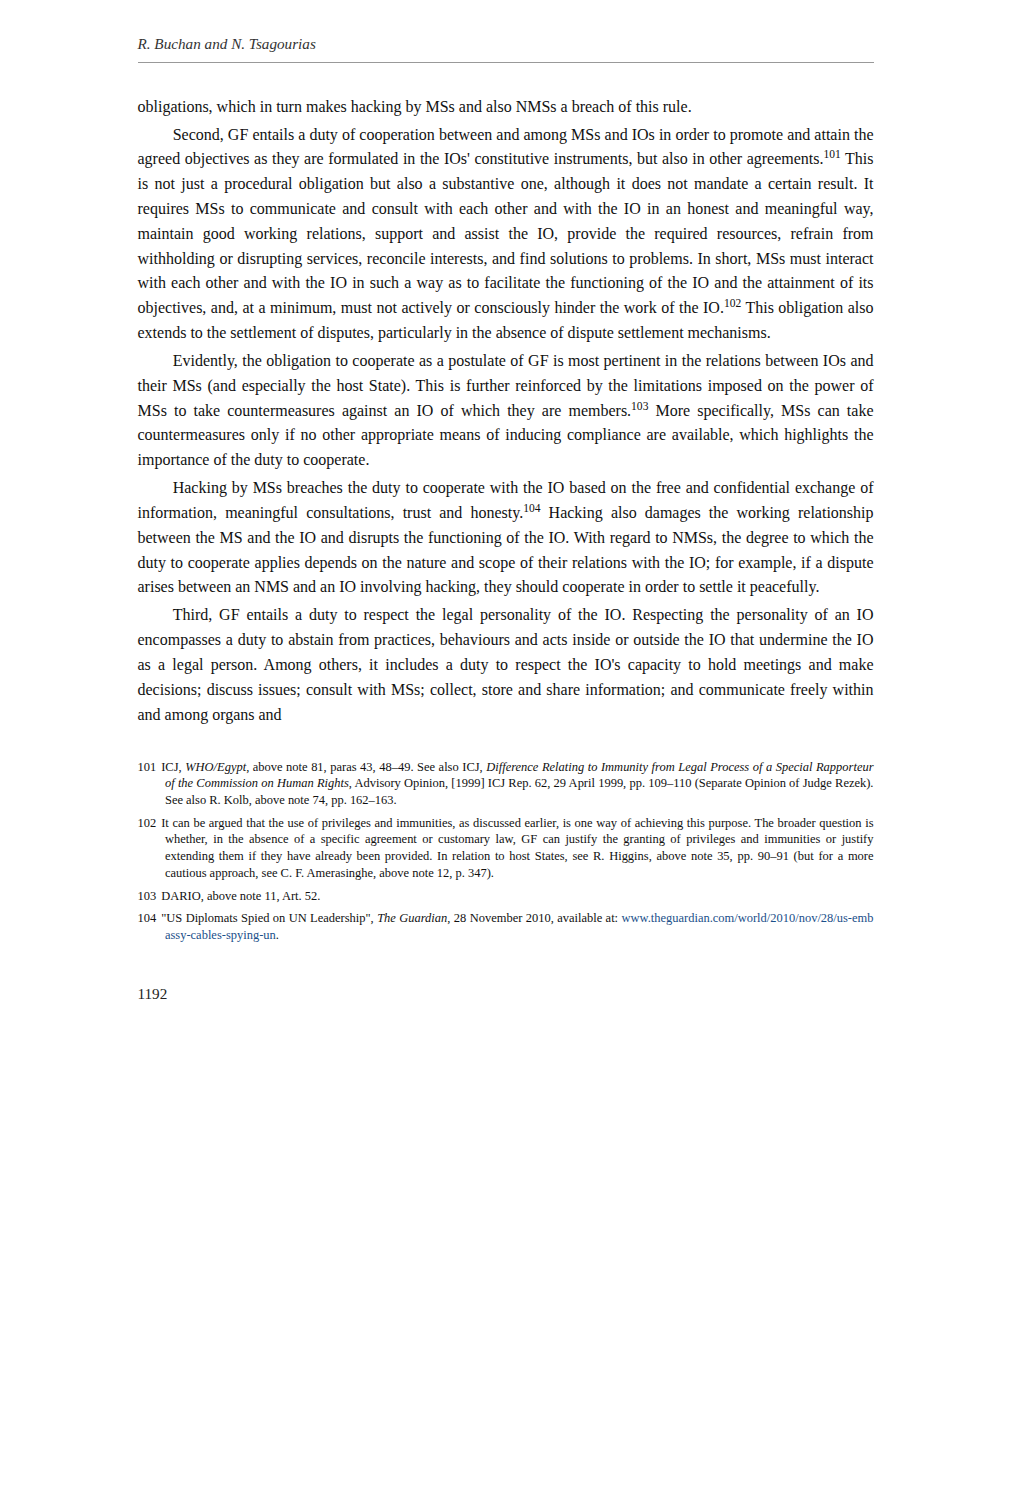R. Buchan and N. Tsagourias
obligations, which in turn makes hacking by MSs and also NMSs a breach of this rule.
Second, GF entails a duty of cooperation between and among MSs and IOs in order to promote and attain the agreed objectives as they are formulated in the IOs' constitutive instruments, but also in other agreements.101 This is not just a procedural obligation but also a substantive one, although it does not mandate a certain result. It requires MSs to communicate and consult with each other and with the IO in an honest and meaningful way, maintain good working relations, support and assist the IO, provide the required resources, refrain from withholding or disrupting services, reconcile interests, and find solutions to problems. In short, MSs must interact with each other and with the IO in such a way as to facilitate the functioning of the IO and the attainment of its objectives, and, at a minimum, must not actively or consciously hinder the work of the IO.102 This obligation also extends to the settlement of disputes, particularly in the absence of dispute settlement mechanisms.
Evidently, the obligation to cooperate as a postulate of GF is most pertinent in the relations between IOs and their MSs (and especially the host State). This is further reinforced by the limitations imposed on the power of MSs to take countermeasures against an IO of which they are members.103 More specifically, MSs can take countermeasures only if no other appropriate means of inducing compliance are available, which highlights the importance of the duty to cooperate.
Hacking by MSs breaches the duty to cooperate with the IO based on the free and confidential exchange of information, meaningful consultations, trust and honesty.104 Hacking also damages the working relationship between the MS and the IO and disrupts the functioning of the IO. With regard to NMSs, the degree to which the duty to cooperate applies depends on the nature and scope of their relations with the IO; for example, if a dispute arises between an NMS and an IO involving hacking, they should cooperate in order to settle it peacefully.
Third, GF entails a duty to respect the legal personality of the IO. Respecting the personality of an IO encompasses a duty to abstain from practices, behaviours and acts inside or outside the IO that undermine the IO as a legal person. Among others, it includes a duty to respect the IO's capacity to hold meetings and make decisions; discuss issues; consult with MSs; collect, store and share information; and communicate freely within and among organs and
101 ICJ, WHO/Egypt, above note 81, paras 43, 48–49. See also ICJ, Difference Relating to Immunity from Legal Process of a Special Rapporteur of the Commission on Human Rights, Advisory Opinion, [1999] ICJ Rep. 62, 29 April 1999, pp. 109–110 (Separate Opinion of Judge Rezek). See also R. Kolb, above note 74, pp. 162–163.
102 It can be argued that the use of privileges and immunities, as discussed earlier, is one way of achieving this purpose. The broader question is whether, in the absence of a specific agreement or customary law, GF can justify the granting of privileges and immunities or justify extending them if they have already been provided. In relation to host States, see R. Higgins, above note 35, pp. 90–91 (but for a more cautious approach, see C. F. Amerasinghe, above note 12, p. 347).
103 DARIO, above note 11, Art. 52.
104"US Diplomats Spied on UN Leadership", The Guardian, 28 November 2010, available at: www.theguardian.com/world/2010/nov/28/us-embassy-cables-spying-un.
1192